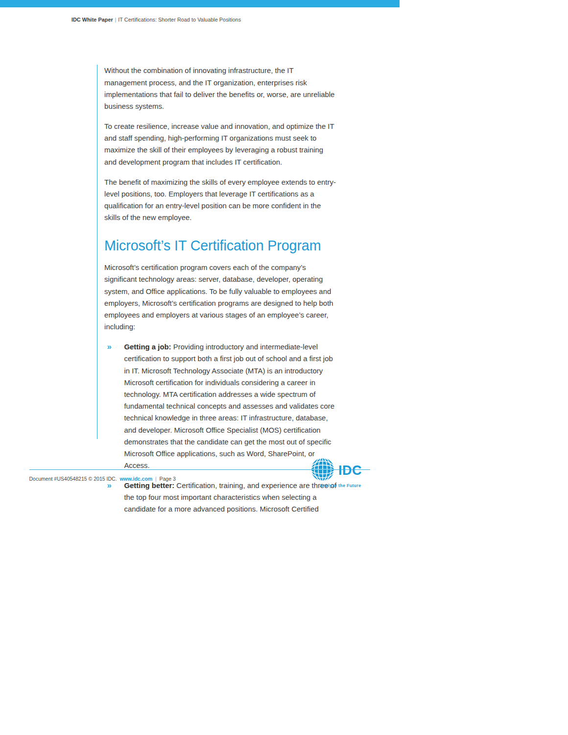IDC White Paper|IT Certifications: Shorter Road to Valuable Positions
Without the combination of innovating infrastructure, the IT management process, and the IT organization, enterprises risk implementations that fail to deliver the benefits or, worse, are unreliable business systems.
To create resilience, increase value and innovation, and optimize the IT and staff spending, high-performing IT organizations must seek to maximize the skill of their employees by leveraging a robust training and development program that includes IT certification.
The benefit of maximizing the skills of every employee extends to entry-level positions, too. Employers that leverage IT certifications as a qualification for an entry-level position can be more confident in the skills of the new employee.
Microsoft’s IT Certification Program
Microsoft’s certification program covers each of the company’s significant technology areas: server, database, developer, operating system, and Office applications. To be fully valuable to employees and employers, Microsoft’s certification programs are designed to help both employees and employers at various stages of an employee’s career, including:
Getting a job: Providing introductory and intermediate-level certification to support both a first job out of school and a first job in IT. Microsoft Technology Associate (MTA) is an introductory Microsoft certification for individuals considering a career in technology. MTA certification addresses a wide spectrum of fundamental technical concepts and assesses and validates core technical knowledge in three areas: IT infrastructure, database, and developer. Microsoft Office Specialist (MOS) certification demonstrates that the candidate can get the most out of specific Microsoft Office applications, such as Word, SharePoint, or Access.
Getting better: Certification, training, and experience are three of the top four most important characteristics when selecting a candidate for a more advanced positions. Microsoft Certified Solutions Associate (MCSA), Microsoft Certified Solutions Expert (MCSE), and Microsoft Certified Solutions Developer (MCSD) each attest to increasingly more complex levels of capability with specific Microsoft technologies, such as Windows Server and SQL Server, or build innovative solutions across technologies such as private cloud, communications, or business intelligence.
Getting promoted: All Microsoft certifications help establish both the professionalism and the competence of an employee and can help differentiate the employee from other candidates for a promotion or an opportunity.
IDC
Analyze the Future
Document #US40548215 © 2015 IDC. www.idc.com|Page 3